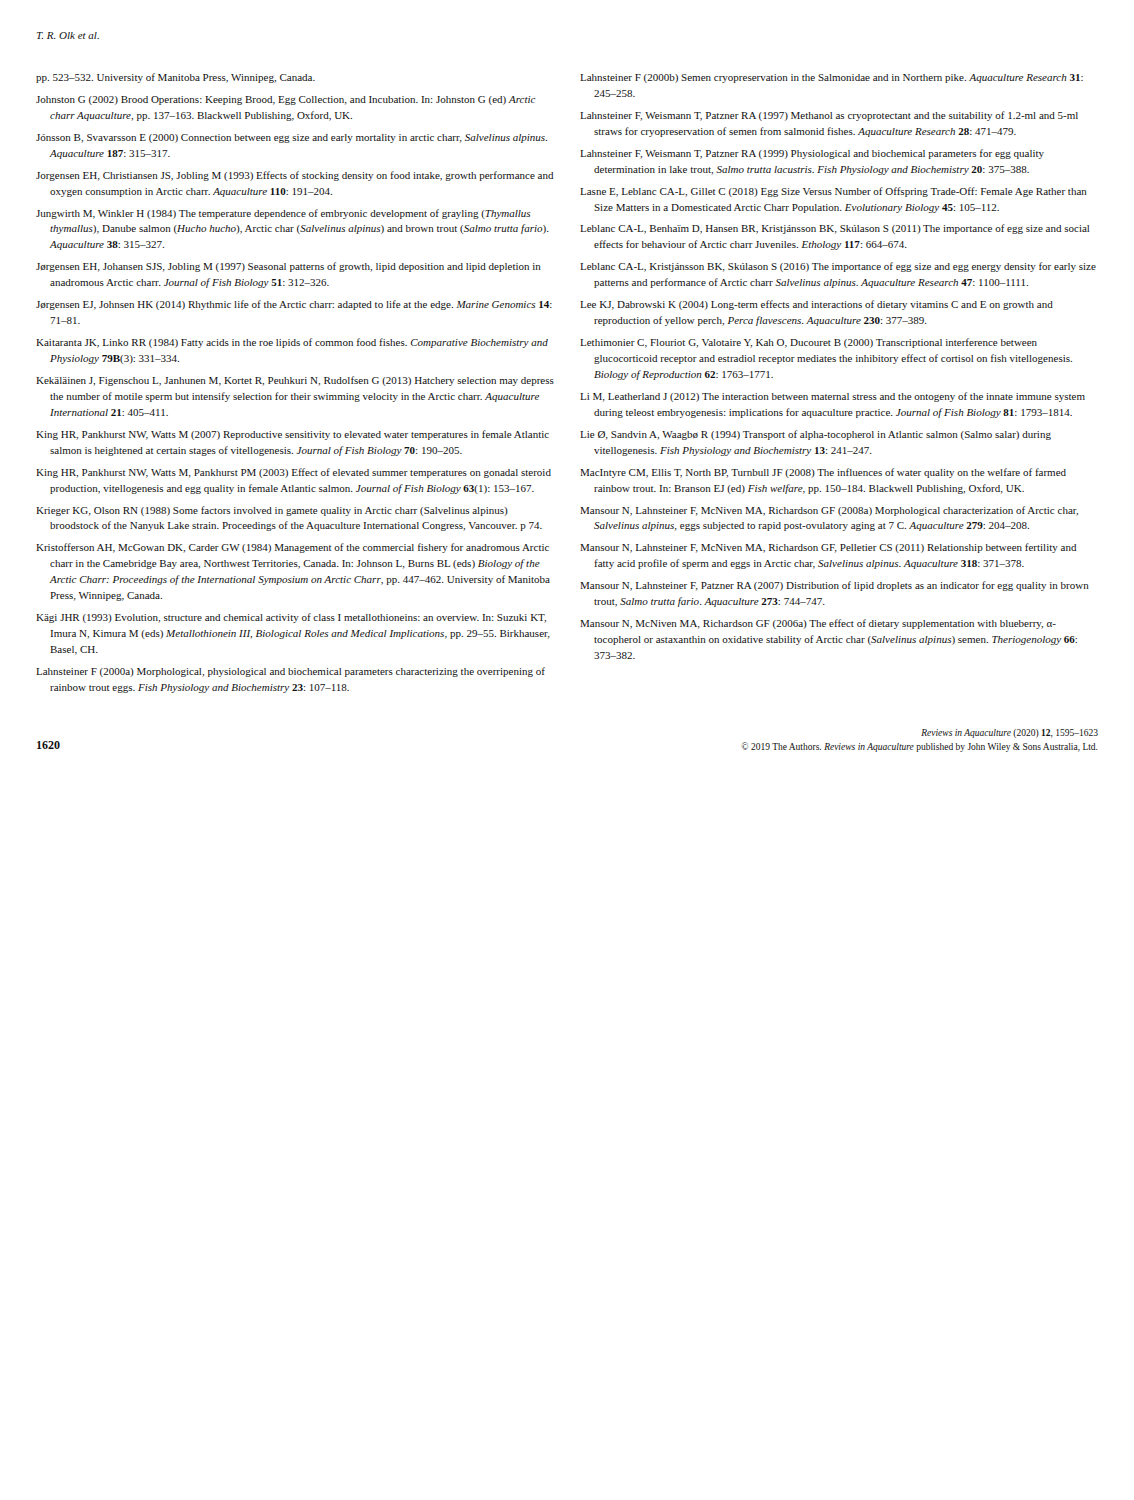T. R. Olk et al.
pp. 523–532. University of Manitoba Press, Winnipeg, Canada.
Johnston G (2002) Brood Operations: Keeping Brood, Egg Collection, and Incubation. In: Johnston G (ed) Arctic charr Aquaculture, pp. 137–163. Blackwell Publishing, Oxford, UK.
Jónsson B, Svavarsson E (2000) Connection between egg size and early mortality in arctic charr, Salvelinus alpinus. Aquaculture 187: 315–317.
Jorgensen EH, Christiansen JS, Jobling M (1993) Effects of stocking density on food intake, growth performance and oxygen consumption in Arctic charr. Aquaculture 110: 191–204.
Jungwirth M, Winkler H (1984) The temperature dependence of embryonic development of grayling (Thymallus thymallus), Danube salmon (Hucho hucho), Arctic char (Salvelinus alpinus) and brown trout (Salmo trutta fario). Aquaculture 38: 315–327.
Jørgensen EH, Johansen SJS, Jobling M (1997) Seasonal patterns of growth, lipid deposition and lipid depletion in anadromous Arctic charr. Journal of Fish Biology 51: 312–326.
Jørgensen EJ, Johnsen HK (2014) Rhythmic life of the Arctic charr: adapted to life at the edge. Marine Genomics 14: 71–81.
Kaitaranta JK, Linko RR (1984) Fatty acids in the roe lipids of common food fishes. Comparative Biochemistry and Physiology 79B(3): 331–334.
Kekäläinen J, Figenschou L, Janhunen M, Kortet R, Peuhkuri N, Rudolfsen G (2013) Hatchery selection may depress the number of motile sperm but intensify selection for their swimming velocity in the Arctic charr. Aquaculture International 21: 405–411.
King HR, Pankhurst NW, Watts M (2007) Reproductive sensitivity to elevated water temperatures in female Atlantic salmon is heightened at certain stages of vitellogenesis. Journal of Fish Biology 70: 190–205.
King HR, Pankhurst NW, Watts M, Pankhurst PM (2003) Effect of elevated summer temperatures on gonadal steroid production, vitellogenesis and egg quality in female Atlantic salmon. Journal of Fish Biology 63(1): 153–167.
Krieger KG, Olson RN (1988) Some factors involved in gamete quality in Arctic charr (Salvelinus alpinus) broodstock of the Nanyuk Lake strain. Proceedings of the Aquaculture International Congress, Vancouver. p 74.
Kristofferson AH, McGowan DK, Carder GW (1984) Management of the commercial fishery for anadromous Arctic charr in the Camebridge Bay area, Northwest Territories, Canada. In: Johnson L, Burns BL (eds) Biology of the Arctic Charr: Proceedings of the International Symposium on Arctic Charr, pp. 447–462. University of Manitoba Press, Winnipeg, Canada.
Kägi JHR (1993) Evolution, structure and chemical activity of class I metallothioneins: an overview. In: Suzuki KT, Imura N, Kimura M (eds) Metallothionein III, Biological Roles and Medical Implications, pp. 29–55. Birkhauser, Basel, CH.
Lahnsteiner F (2000a) Morphological, physiological and biochemical parameters characterizing the overripening of rainbow trout eggs. Fish Physiology and Biochemistry 23: 107–118.
Lahnsteiner F (2000b) Semen cryopreservation in the Salmonidae and in Northern pike. Aquaculture Research 31: 245–258.
Lahnsteiner F, Weismann T, Patzner RA (1997) Methanol as cryoprotectant and the suitability of 1.2-ml and 5-ml straws for cryopreservation of semen from salmonid fishes. Aquaculture Research 28: 471–479.
Lahnsteiner F, Weismann T, Patzner RA (1999) Physiological and biochemical parameters for egg quality determination in lake trout, Salmo trutta lacustris. Fish Physiology and Biochemistry 20: 375–388.
Lasne E, Leblanc CA-L, Gillet C (2018) Egg Size Versus Number of Offspring Trade-Off: Female Age Rather than Size Matters in a Domesticated Arctic Charr Population. Evolutionary Biology 45: 105–112.
Leblanc CA-L, Benhaïm D, Hansen BR, Kristjánsson BK, Skúlason S (2011) The importance of egg size and social effects for behaviour of Arctic charr Juveniles. Ethology 117: 664–674.
Leblanc CA-L, Kristjánsson BK, Skúlason S (2016) The importance of egg size and egg energy density for early size patterns and performance of Arctic charr Salvelinus alpinus. Aquaculture Research 47: 1100–1111.
Lee KJ, Dabrowski K (2004) Long-term effects and interactions of dietary vitamins C and E on growth and reproduction of yellow perch, Perca flavescens. Aquaculture 230: 377–389.
Lethimonier C, Flouriot G, Valotaire Y, Kah O, Ducouret B (2000) Transcriptional interference between glucocorticoid receptor and estradiol receptor mediates the inhibitory effect of cortisol on fish vitellogenesis. Biology of Reproduction 62: 1763–1771.
Li M, Leatherland J (2012) The interaction between maternal stress and the ontogeny of the innate immune system during teleost embryogenesis: implications for aquaculture practice. Journal of Fish Biology 81: 1793–1814.
Lie Ø, Sandvin A, Waagbø R (1994) Transport of alpha-tocopherol in Atlantic salmon (Salmo salar) during vitellogenesis. Fish Physiology and Biochemistry 13: 241–247.
MacIntyre CM, Ellis T, North BP, Turnbull JF (2008) The influences of water quality on the welfare of farmed rainbow trout. In: Branson EJ (ed) Fish welfare, pp. 150–184. Blackwell Publishing, Oxford, UK.
Mansour N, Lahnsteiner F, McNiven MA, Richardson GF (2008a) Morphological characterization of Arctic char, Salvelinus alpinus, eggs subjected to rapid post-ovulatory aging at 7 C. Aquaculture 279: 204–208.
Mansour N, Lahnsteiner F, McNiven MA, Richardson GF, Pelletier CS (2011) Relationship between fertility and fatty acid profile of sperm and eggs in Arctic char, Salvelinus alpinus. Aquaculture 318: 371–378.
Mansour N, Lahnsteiner F, Patzner RA (2007) Distribution of lipid droplets as an indicator for egg quality in brown trout, Salmo trutta fario. Aquaculture 273: 744–747.
Mansour N, McNiven MA, Richardson GF (2006a) The effect of dietary supplementation with blueberry, α-tocopherol or astaxanthin on oxidative stability of Arctic char (Salvelinus alpinus) semen. Theriogenology 66: 373–382.
1620
Reviews in Aquaculture (2020) 12, 1595–1623
© 2019 The Authors. Reviews in Aquaculture published by John Wiley & Sons Australia, Ltd.